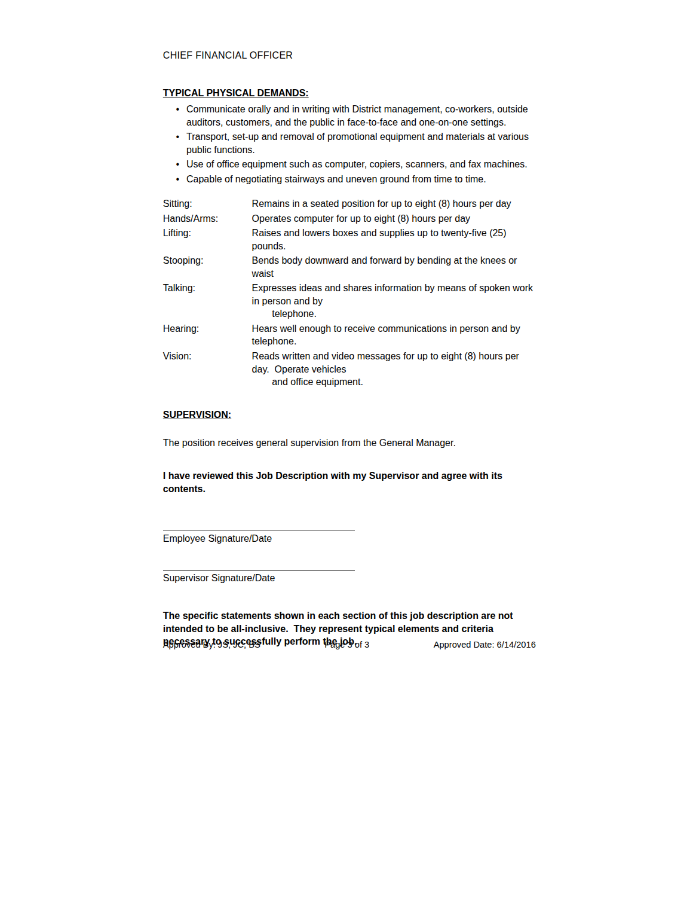CHIEF FINANCIAL OFFICER
TYPICAL PHYSICAL DEMANDS:
Communicate orally and in writing with District management, co-workers, outside auditors, customers, and the public in face-to-face and one-on-one settings.
Transport, set-up and removal of promotional equipment and materials at various public functions.
Use of office equipment such as computer, copiers, scanners, and fax machines.
Capable of negotiating stairways and uneven ground from time to time.
| Sitting: | Remains in a seated position for up to eight (8) hours per day |
| Hands/Arms: | Operates computer for up to eight (8) hours per day |
| Lifting: | Raises and lowers boxes and supplies up to twenty-five (25) pounds. |
| Stooping: | Bends body downward and forward by bending at the knees or waist |
| Talking: | Expresses ideas and shares information by means of spoken work in person and by telephone. |
| Hearing: | Hears well enough to receive communications in person and by telephone. |
| Vision: | Reads written and video messages for up to eight (8) hours per day. Operate vehicles and office equipment. |
SUPERVISION:
The position receives general supervision from the General Manager.
I have reviewed this Job Description with my Supervisor and agree with its contents.
Employee Signature/Date
Supervisor Signature/Date
The specific statements shown in each section of this job description are not intended to be all-inclusive. They represent typical elements and criteria necessary to successfully perform the job.
Approved By: JS, JC, BS Page 3 of 3 Approved Date: 6/14/2016